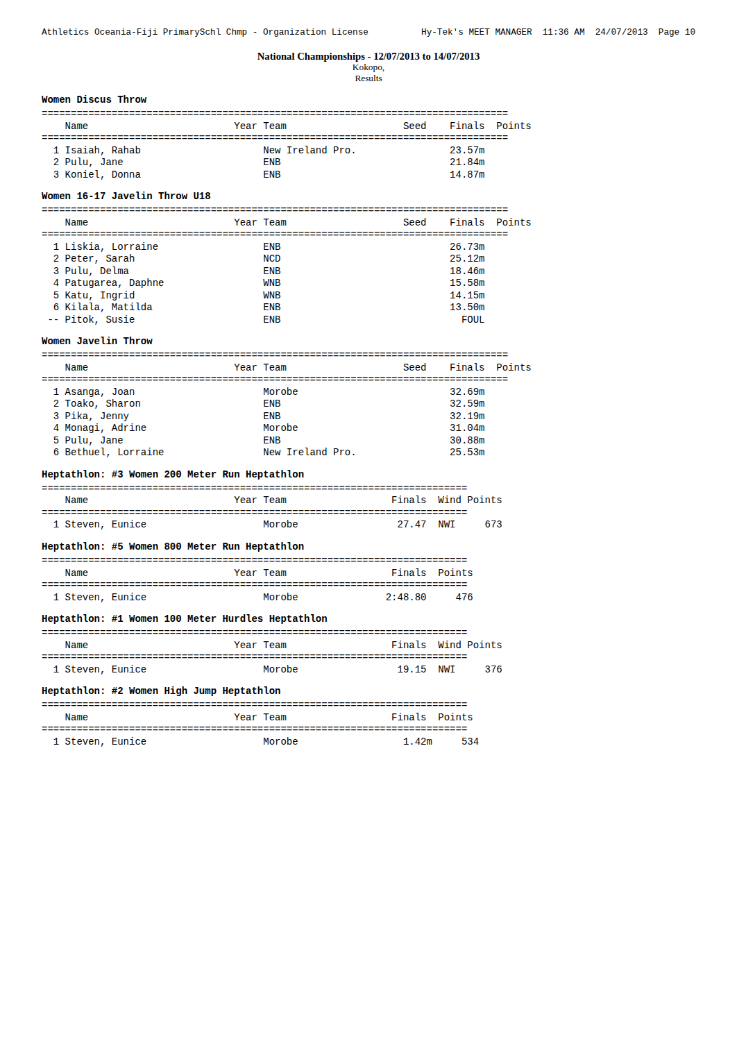Athletics Oceania-Fiji PrimarySchl Chmp - Organization License Hy-Tek's MEET MANAGER 11:36 AM 24/07/2013 Page 10
National Championships - 12/07/2013 to 14/07/2013
Kokopo,
Results
Women Discus Throw
================================================================================
    Name                         Year Team                    Seed    Finals  Points
================================================================================
  1 Isaiah, Rahab                     New Ireland Pro.                23.57m
  2 Pulu, Jane                        ENB                             21.84m
  3 Koniel, Donna                     ENB                             14.87m
Women 16-17 Javelin Throw U18
================================================================================
    Name                         Year Team                    Seed    Finals  Points
================================================================================
  1 Liskia, Lorraine                  ENB                             26.73m
  2 Peter, Sarah                      NCD                             25.12m
  3 Pulu, Delma                       ENB                             18.46m
  4 Patugarea, Daphne                 WNB                             15.58m
  5 Katu, Ingrid                      WNB                             14.15m
  6 Kilala, Matilda                   ENB                             13.50m
 -- Pitok, Susie                      ENB                               FOUL
Women Javelin Throw
================================================================================
    Name                         Year Team                    Seed    Finals  Points
================================================================================
  1 Asanga, Joan                      Morobe                          32.69m
  2 Toako, Sharon                     ENB                             32.59m
  3 Pika, Jenny                       ENB                             32.19m
  4 Monagi, Adrine                    Morobe                          31.04m
  5 Pulu, Jane                        ENB                             30.88m
  6 Bethuel, Lorraine                 New Ireland Pro.                25.53m
Heptathlon: #3 Women 200 Meter Run Heptathlon
=========================================================================
    Name                         Year Team                  Finals  Wind Points
=========================================================================
  1 Steven, Eunice                    Morobe                 27.47  NWI     673
Heptathlon: #5 Women 800 Meter Run Heptathlon
=========================================================================
    Name                         Year Team                  Finals  Points
=========================================================================
  1 Steven, Eunice                    Morobe               2:48.80     476
Heptathlon: #1 Women 100 Meter Hurdles Heptathlon
=========================================================================
    Name                         Year Team                  Finals  Wind Points
=========================================================================
  1 Steven, Eunice                    Morobe                 19.15  NWI     376
Heptathlon: #2 Women High Jump Heptathlon
=========================================================================
    Name                         Year Team                  Finals  Points
=========================================================================
  1 Steven, Eunice                    Morobe                  1.42m     534